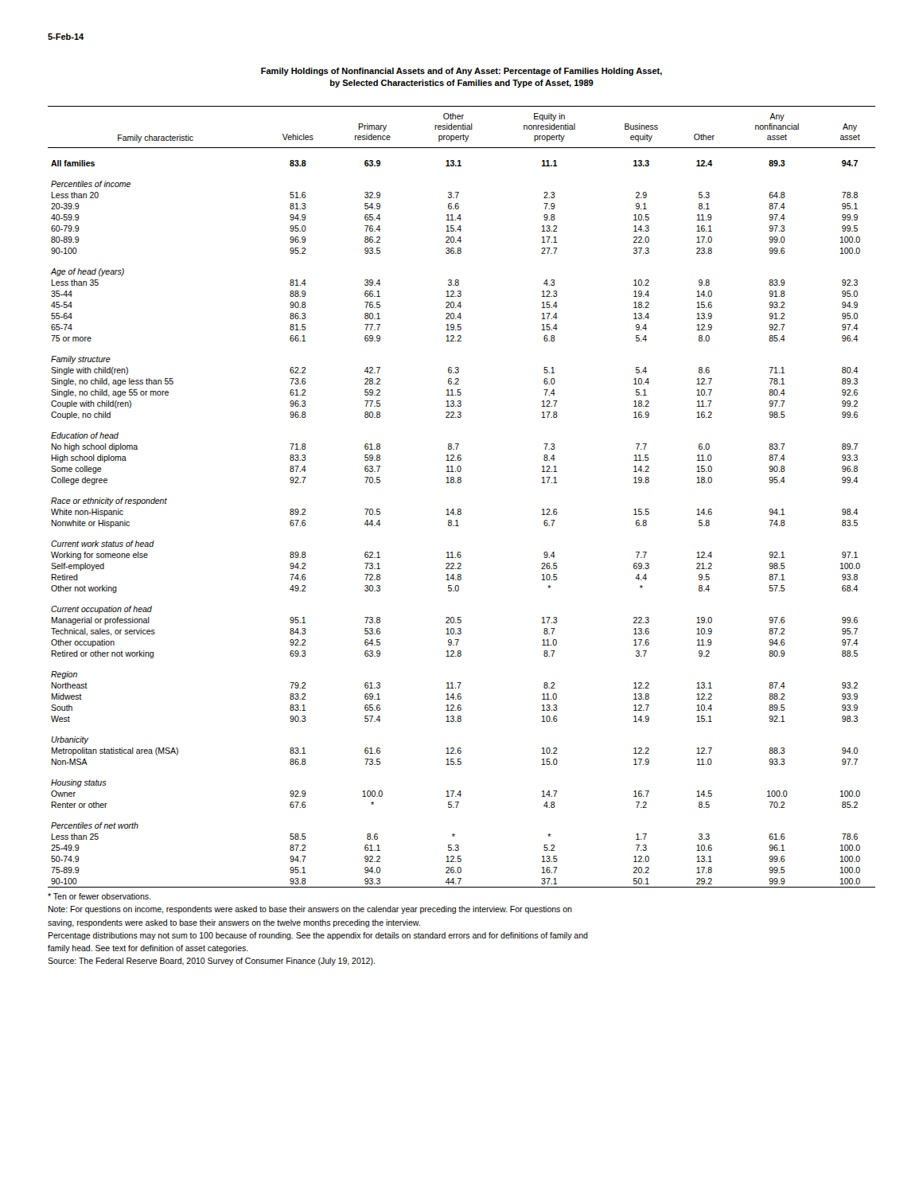5-Feb-14
Family Holdings of Nonfinancial Assets and of Any Asset: Percentage of Families Holding Asset,
by Selected Characteristics of Families and Type of Asset, 1989
| Family characteristic | Vehicles | Primary residence | Other residential property | Equity in nonresidential property | Business equity | Other | Any nonfinancial asset | Any asset |
| --- | --- | --- | --- | --- | --- | --- | --- | --- |
| All families | 83.8 | 63.9 | 13.1 | 11.1 | 13.3 | 12.4 | 89.3 | 94.7 |
| Percentiles of income | |
| Less than 20 | 51.6 | 32.9 | 3.7 | 2.3 | 2.9 | 5.3 | 64.8 | 78.8 |
| 20-39.9 | 81.3 | 54.9 | 6.6 | 7.9 | 9.1 | 8.1 | 87.4 | 95.1 |
| 40-59.9 | 94.9 | 65.4 | 11.4 | 9.8 | 10.5 | 11.9 | 97.4 | 99.9 |
| 60-79.9 | 95.0 | 76.4 | 15.4 | 13.2 | 14.3 | 16.1 | 97.3 | 99.5 |
| 80-89.9 | 96.9 | 86.2 | 20.4 | 17.1 | 22.0 | 17.0 | 99.0 | 100.0 |
| 90-100 | 95.2 | 93.5 | 36.8 | 27.7 | 37.3 | 23.8 | 99.6 | 100.0 |
| Age of head (years) | |
| Less than 35 | 81.4 | 39.4 | 3.8 | 4.3 | 10.2 | 9.8 | 83.9 | 92.3 |
| 35-44 | 88.9 | 66.1 | 12.3 | 12.3 | 19.4 | 14.0 | 91.8 | 95.0 |
| 45-54 | 90.8 | 76.5 | 20.4 | 15.4 | 18.2 | 15.6 | 93.2 | 94.9 |
| 55-64 | 86.3 | 80.1 | 20.4 | 17.4 | 13.4 | 13.9 | 91.2 | 95.0 |
| 65-74 | 81.5 | 77.7 | 19.5 | 15.4 | 9.4 | 12.9 | 92.7 | 97.4 |
| 75 or more | 66.1 | 69.9 | 12.2 | 6.8 | 5.4 | 8.0 | 85.4 | 96.4 |
| Family structure | |
| Single with child(ren) | 62.2 | 42.7 | 6.3 | 5.1 | 5.4 | 8.6 | 71.1 | 80.4 |
| Single, no child, age less than 55 | 73.6 | 28.2 | 6.2 | 6.0 | 10.4 | 12.7 | 78.1 | 89.3 |
| Single, no child, age 55 or more | 61.2 | 59.2 | 11.5 | 7.4 | 5.1 | 10.7 | 80.4 | 92.6 |
| Couple with child(ren) | 96.3 | 77.5 | 13.3 | 12.7 | 18.2 | 11.7 | 97.7 | 99.2 |
| Couple, no child | 96.8 | 80.8 | 22.3 | 17.8 | 16.9 | 16.2 | 98.5 | 99.6 |
| Education of head | |
| No high school diploma | 71.8 | 61.8 | 8.7 | 7.3 | 7.7 | 6.0 | 83.7 | 89.7 |
| High school diploma | 83.3 | 59.8 | 12.6 | 8.4 | 11.5 | 11.0 | 87.4 | 93.3 |
| Some college | 87.4 | 63.7 | 11.0 | 12.1 | 14.2 | 15.0 | 90.8 | 96.8 |
| College degree | 92.7 | 70.5 | 18.8 | 17.1 | 19.8 | 18.0 | 95.4 | 99.4 |
| Race or ethnicity of respondent | |
| White non-Hispanic | 89.2 | 70.5 | 14.8 | 12.6 | 15.5 | 14.6 | 94.1 | 98.4 |
| Nonwhite or Hispanic | 67.6 | 44.4 | 8.1 | 6.7 | 6.8 | 5.8 | 74.8 | 83.5 |
| Current work status of head | |
| Working for someone else | 89.8 | 62.1 | 11.6 | 9.4 | 7.7 | 12.4 | 92.1 | 97.1 |
| Self-employed | 94.2 | 73.1 | 22.2 | 26.5 | 69.3 | 21.2 | 98.5 | 100.0 |
| Retired | 74.6 | 72.8 | 14.8 | 10.5 | 4.4 | 9.5 | 87.1 | 93.8 |
| Other not working | 49.2 | 30.3 | 5.0 | * | * | 8.4 | 57.5 | 68.4 |
| Current occupation of head | |
| Managerial or professional | 95.1 | 73.8 | 20.5 | 17.3 | 22.3 | 19.0 | 97.6 | 99.6 |
| Technical, sales, or services | 84.3 | 53.6 | 10.3 | 8.7 | 13.6 | 10.9 | 87.2 | 95.7 |
| Other occupation | 92.2 | 64.5 | 9.7 | 11.0 | 17.6 | 11.9 | 94.6 | 97.4 |
| Retired or other not working | 69.3 | 63.9 | 12.8 | 8.7 | 3.7 | 9.2 | 80.9 | 88.5 |
| Region | |
| Northeast | 79.2 | 61.3 | 11.7 | 8.2 | 12.2 | 13.1 | 87.4 | 93.2 |
| Midwest | 83.2 | 69.1 | 14.6 | 11.0 | 13.8 | 12.2 | 88.2 | 93.9 |
| South | 83.1 | 65.6 | 12.6 | 13.3 | 12.7 | 10.4 | 89.5 | 93.9 |
| West | 90.3 | 57.4 | 13.8 | 10.6 | 14.9 | 15.1 | 92.1 | 98.3 |
| Urbanicity | |
| Metropolitan statistical area (MSA) | 83.1 | 61.6 | 12.6 | 10.2 | 12.2 | 12.7 | 88.3 | 94.0 |
| Non-MSA | 86.8 | 73.5 | 15.5 | 15.0 | 17.9 | 11.0 | 93.3 | 97.7 |
| Housing status | |
| Owner | 92.9 | 100.0 | 17.4 | 14.7 | 16.7 | 14.5 | 100.0 | 100.0 |
| Renter or other | 67.6 | * | 5.7 | 4.8 | 7.2 | 8.5 | 70.2 | 85.2 |
| Percentiles of net worth | |
| Less than 25 | 58.5 | 8.6 | * | * | 1.7 | 3.3 | 61.6 | 78.6 |
| 25-49.9 | 87.2 | 61.1 | 5.3 | 5.2 | 7.3 | 10.6 | 96.1 | 100.0 |
| 50-74.9 | 94.7 | 92.2 | 12.5 | 13.5 | 12.0 | 13.1 | 99.6 | 100.0 |
| 75-89.9 | 95.1 | 94.0 | 26.0 | 16.7 | 20.2 | 17.8 | 99.5 | 100.0 |
| 90-100 | 93.8 | 93.3 | 44.7 | 37.1 | 50.1 | 29.2 | 99.9 | 100.0 |
* Ten or fewer observations.
Note: For questions on income, respondents were asked to base their answers on the calendar year preceding the interview. For questions on
saving, respondents were asked to base their answers on the twelve months preceding the interview.
Percentage distributions may not sum to 100 because of rounding. See the appendix for details on standard errors and for definitions of family and
family head. See text for definition of asset categories.
Source: The Federal Reserve Board, 2010 Survey of Consumer Finance (July 19, 2012).